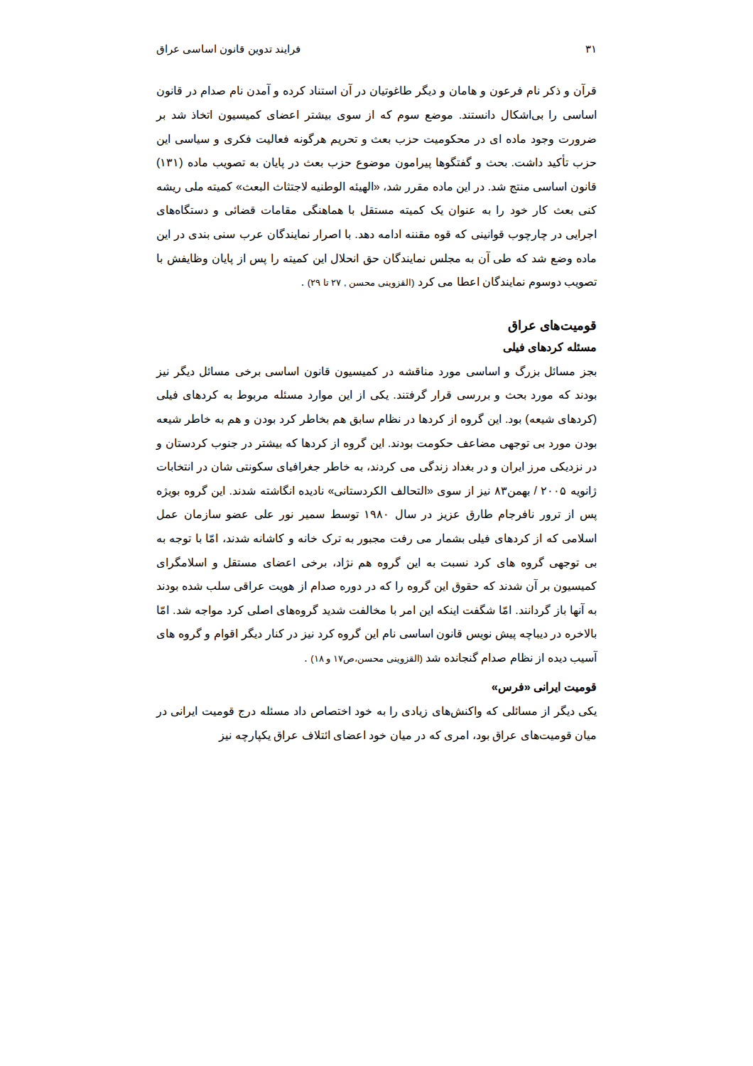۳۱ فرایند تدوین قانون اساسی عراق
قرآن و ذکر نام فرعون و هامان و دیگر طاغوتیان در آن استناد کرده و آمدن نام صدام در قانون اساسی را بی‌اشکال دانستند. موضع سوم که از سوی بیشتر اعضای کمیسیون اتخاذ شد بر ضرورت وجود ماده ای در محکومیت حزب بعث و تحریم هرگونه فعالیت فکری و سیاسی این حزب تأکید داشت. بحث و گفتگوها پیرامون موضوع حزب بعث در پایان به تصویب ماده (۱۳۱) قانون اساسی منتج شد. در این ماده مقرر شد، «الهیئه الوطنیه لاجتثاث البعث» کمیته ملی ریشه کنی بعث کار خود را به عنوان یک کمیته مستقل با هماهنگی مقامات قضائی و دستگاه‌های اجرایی در چارچوب قوانینی که قوه مقننه ادامه دهد. با اصرار نمایندگان عرب سنی بندی در این ماده وضع شد که طی آن به مجلس نمایندگان حق انحلال این کمیته را پس از پایان وظایفش با تصویب دوسوم نمایندگان اعطا می کرد (القزوینی محسن , ۲۷ تا ۲۹) .
قومیت‌های عراق
مسئله کردهای فیلی
بجز مسائل بزرگ و اساسی مورد مناقشه در کمیسیون قانون اساسی برخی مسائل دیگر نیز بودند که مورد بحث و بررسی قرار گرفتند. یکی از این موارد مسئله مربوط به کردهای فیلی (کردهای شیعه) بود. این گروه از کردها در نظام سابق هم بخاطر کرد بودن و هم به خاطر شیعه بودن مورد بی توجهی مضاعف حکومت بودند. این گروه از کردها که بیشتر در جنوب کردستان و در نزدیکی مرز ایران و در بغداد زندگی می کردند، به خاطر جغرافیای سکونتی شان در انتخابات ژانویه ۲۰۰۵ / بهمن۸۳ نیز از سوی «التحالف الکردستانی» نادیده انگاشته شدند. این گروه بویژه پس از ترور نافرجام طارق عزیز در سال ۱۹۸۰ توسط سمیر نور علی عضو سازمان عمل اسلامی که از کردهای فیلی بشمار می رفت مجبور به ترک خانه و کاشانه شدند، امّا با توجه به بی توجهی گروه های کرد نسبت به این گروه هم نژاد، برخی اعضای مستقل و اسلامگرای کمیسیون بر آن شدند که حقوق این گروه را که در دوره صدام از هویت عراقی سلب شده بودند به آنها باز گردانند. امّا شگفت اینکه این امر با مخالفت شدید گروه‌های اصلی کرد مواجه شد. امّا بالاخره در دیباچه پیش نویس قانون اساسی نام این گروه کرد نیز در کنار دیگر اقوام و گروه های آسیب دیده از نظام صدام گنجانده شد (القزوینی محسن،ص۱۷ و ۱۸) .
قومیت ایرانی «فرس»
یکی دیگر از مسائلی که واکنش‌های زیادی را به خود اختصاص داد مسئله درج قومیت ایرانی در میان قومیت‌های عراق بود، امری که در میان خود اعضای ائتلاف عراق یکپارچه نیز